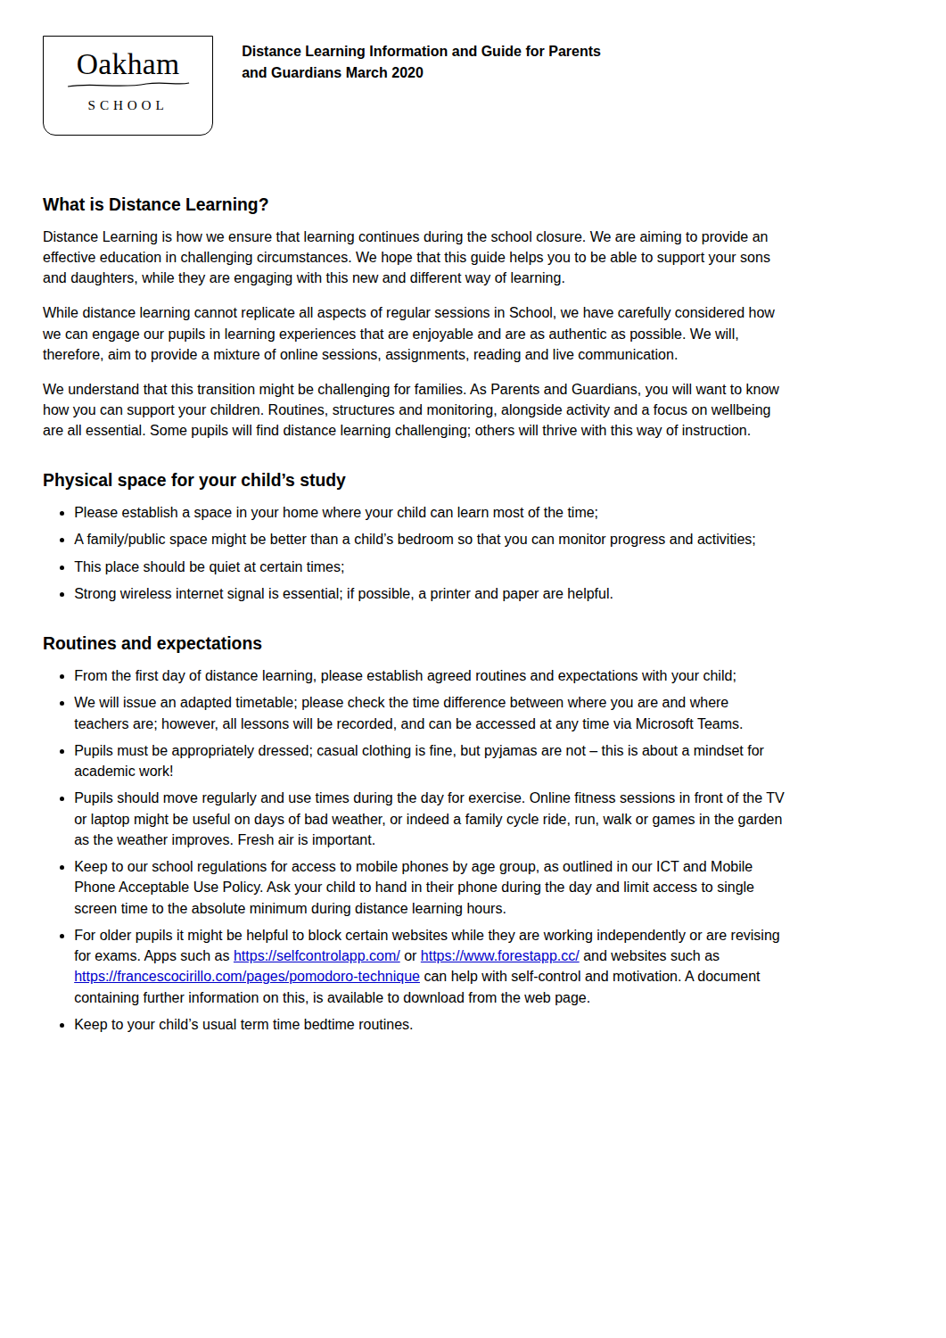Oakham
School
Distance Learning Information and Guide for Parents and Guardians March 2020
What is Distance Learning?
Distance Learning is how we ensure that learning continues during the school closure. We are aiming to provide an effective education in challenging circumstances. We hope that this guide helps you to be able to support your sons and daughters, while they are engaging with this new and different way of learning.
While distance learning cannot replicate all aspects of regular sessions in School, we have carefully considered how we can engage our pupils in learning experiences that are enjoyable and are as authentic as possible. We will, therefore, aim to provide a mixture of online sessions, assignments, reading and live communication.
We understand that this transition might be challenging for families. As Parents and Guardians, you will want to know how you can support your children. Routines, structures and monitoring, alongside activity and a focus on wellbeing are all essential. Some pupils will find distance learning challenging; others will thrive with this way of instruction.
Physical space for your child’s study
Please establish a space in your home where your child can learn most of the time;
A family/public space might be better than a child’s bedroom so that you can monitor progress and activities;
This place should be quiet at certain times;
Strong wireless internet signal is essential; if possible, a printer and paper are helpful.
Routines and expectations
From the first day of distance learning, please establish agreed routines and expectations with your child;
We will issue an adapted timetable; please check the time difference between where you are and where teachers are; however, all lessons will be recorded, and can be accessed at any time via Microsoft Teams.
Pupils must be appropriately dressed; casual clothing is fine, but pyjamas are not – this is about a mindset for academic work!
Pupils should move regularly and use times during the day for exercise. Online fitness sessions in front of the TV or laptop might be useful on days of bad weather, or indeed a family cycle ride, run, walk or games in the garden as the weather improves. Fresh air is important.
Keep to our school regulations for access to mobile phones by age group, as outlined in our ICT and Mobile Phone Acceptable Use Policy. Ask your child to hand in their phone during the day and limit access to single screen time to the absolute minimum during distance learning hours.
For older pupils it might be helpful to block certain websites while they are working independently or are revising for exams. Apps such as https://selfcontrolapp.com/ or https://www.forestapp.cc/ and websites such as https://francescocirillo.com/pages/pomodoro-technique can help with self-control and motivation. A document containing further information on this, is available to download from the web page.
Keep to your child’s usual term time bedtime routines.